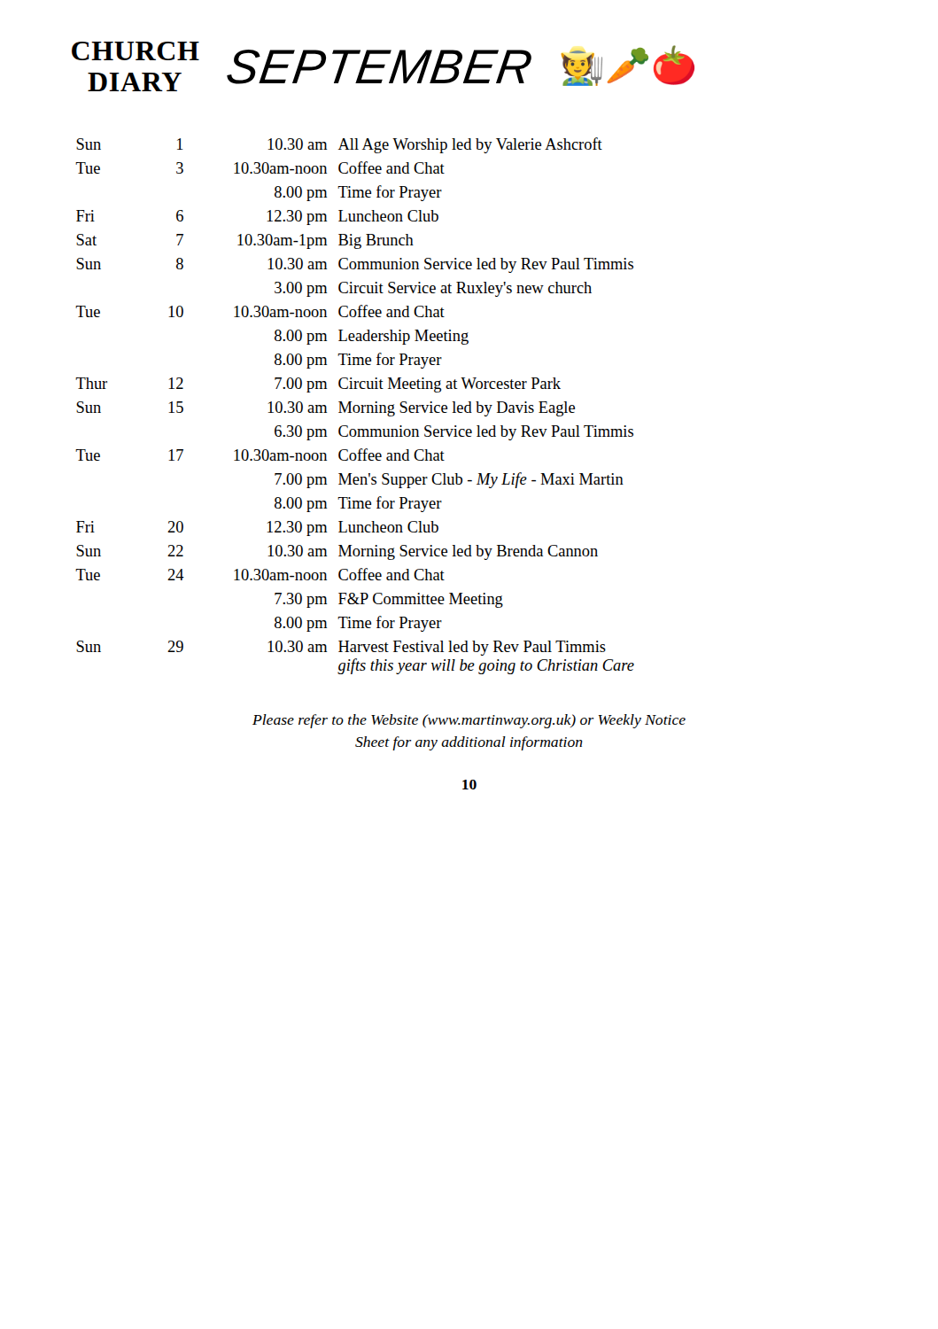CHURCH
DIARY
SEPTEMBER
🧑‍🌾🥕🍅
| Sun | 1 | 10.30 am | All Age Worship led by Valerie Ashcroft |
| Tue | 3 | 10.30am-noon | Coffee and Chat |
| | | 8.00 pm | Time for Prayer |
| Fri | 6 | 12.30 pm | Luncheon Club |
| Sat | 7 | 10.30am-1pm | Big Brunch |
| Sun | 8 | 10.30 am | Communion Service led by Rev Paul Timmis |
| | | 3.00 pm | Circuit Service at Ruxley's new church |
| Tue | 10 | 10.30am-noon | Coffee and Chat |
| | | 8.00 pm | Leadership Meeting |
| | | 8.00 pm | Time for Prayer |
| Thur | 12 | 7.00 pm | Circuit Meeting at Worcester Park |
| Sun | 15 | 10.30 am | Morning Service led by Davis Eagle |
| | | 6.30 pm | Communion Service led by Rev Paul Timmis |
| Tue | 17 | 10.30am-noon | Coffee and Chat |
| | | 7.00 pm | Men's Supper Club - My Life - Maxi Martin |
| | | 8.00 pm | Time for Prayer |
| Fri | 20 | 12.30 pm | Luncheon Club |
| Sun | 22 | 10.30 am | Morning Service led by Brenda Cannon |
| Tue | 24 | 10.30am-noon | Coffee and Chat |
| | | 7.30 pm | F&P Committee Meeting |
| | | 8.00 pm | Time for Prayer |
| Sun | 29 | 10.30 am | Harvest Festival led by Rev Paul Timmis gifts this year will be going to Christian Care |
Please refer to the Website (www.martinway.org.uk) or Weekly Notice
Sheet for any additional information
10